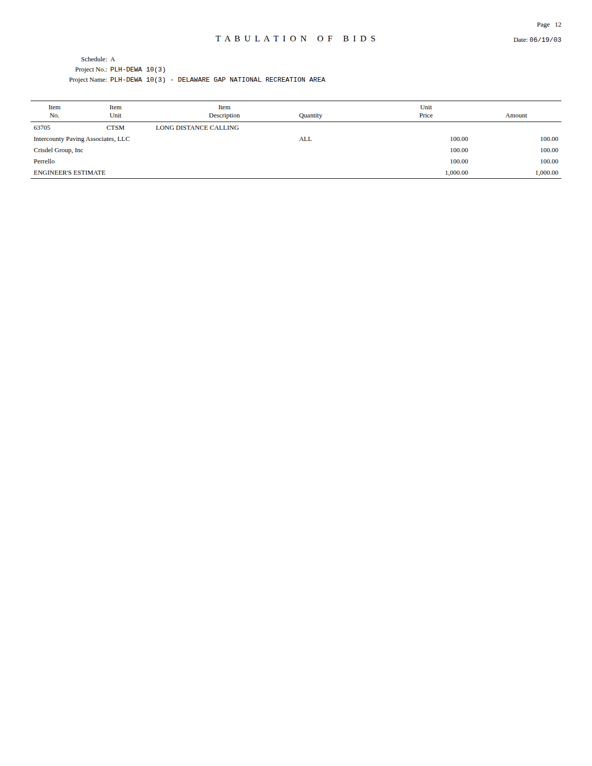Page 12
T A B U L A T I O N O F B I D S
Date: 06/19/03
Schedule: A
Project No.: PLH-DEWA 10(3)
Project Name: PLH-DEWA 10(3) - DELAWARE GAP NATIONAL RECREATION AREA
| Item No. | Item Unit | Item Description | Quantity | Unit Price | Amount |
| --- | --- | --- | --- | --- | --- |
| 63705 | CTSM | LONG DISTANCE CALLING | | | |
| Intercounty Paving Associates, LLC | ALL | 100.00 | 100.00 |
| Crisdel Group, Inc | | 100.00 | 100.00 |
| Perrello | | 100.00 | 100.00 |
| ENGINEER'S ESTIMATE | | 1,000.00 | 1,000.00 |